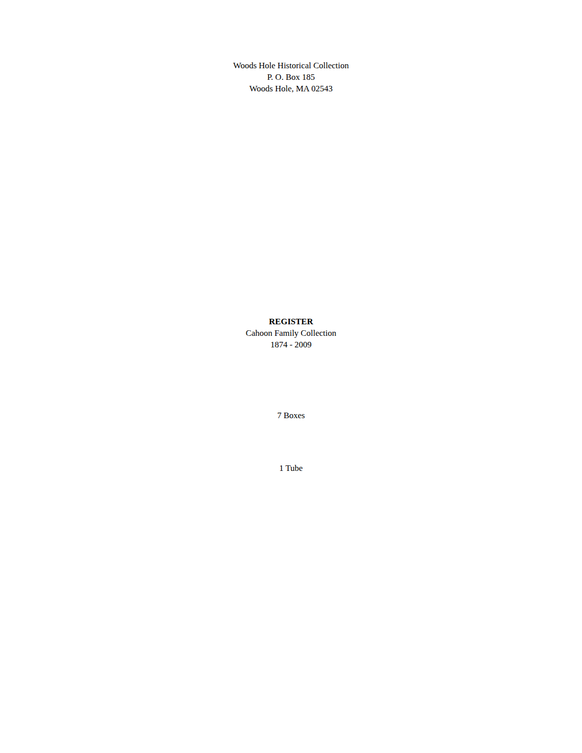Woods Hole Historical Collection
P. O. Box 185
Woods Hole, MA 02543
REGISTER
Cahoon Family Collection
1874 - 2009
7 Boxes
1 Tube